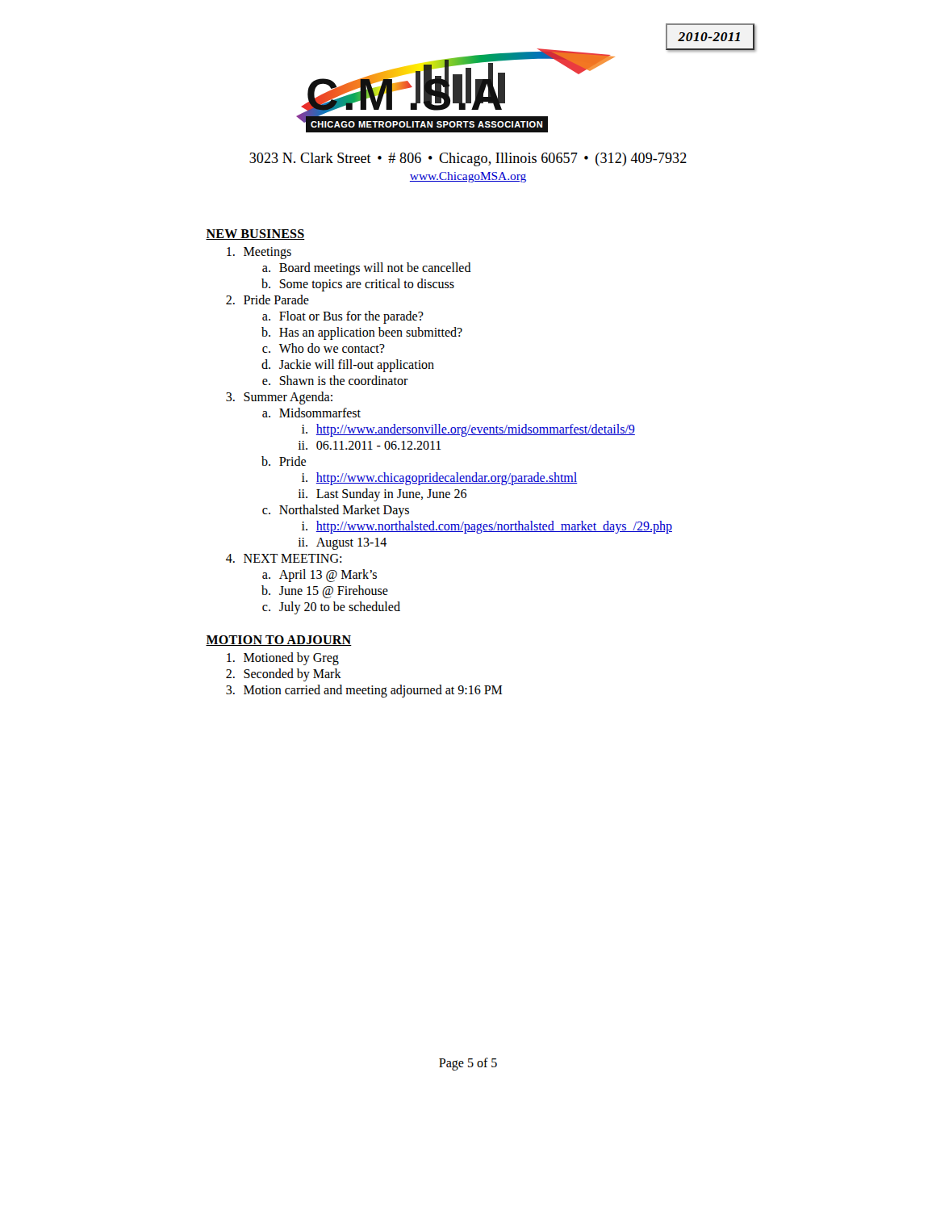2010-2011
C . M . S . A CHICAGO METROPOLITAN SPORTS ASSOCIATION
3023 N. Clark Street • # 806 • Chicago, Illinois 60657 • (312) 409-7932
www.ChicagoMSA.org
NEW BUSINESS
Meetings
Board meetings will not be cancelled
Some topics are critical to discuss
Pride Parade
Float or Bus for the parade?
Has an application been submitted?
Who do we contact?
Jackie will fill-out application
Shawn is the coordinator
Summer Agenda:
Midsommarfest
http://www.andersonville.org/events/midsommarfest/details/9
06.11.2011 - 06.12.2011
Pride
http://www.chicagopridecalendar.org/parade.shtml
Last Sunday in June, June 26
Northalsted Market Days
http://www.northalsted.com/pages/northalsted_market_days_/29.php
August 13-14
NEXT MEETING:
April 13 @ Mark’s
June 15 @ Firehouse
July 20 to be scheduled
MOTION TO ADJOURN
Motioned by Greg
Seconded by Mark
Motion carried and meeting adjourned at 9:16 PM
Page 5 of 5